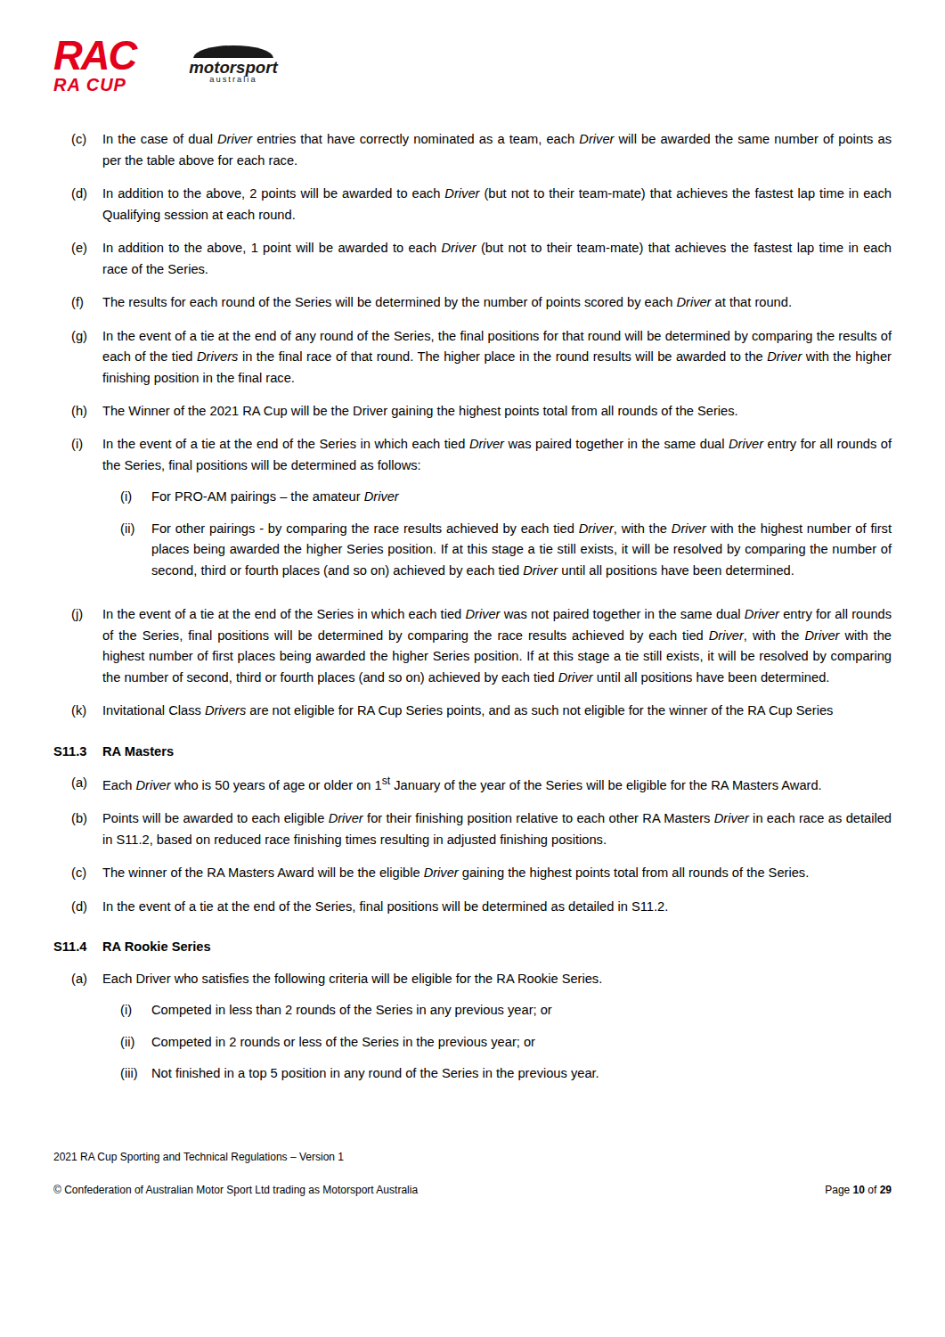RAC
RA CUP
motorsport
australia
(c) In the case of dual Driver entries that have correctly nominated as a team, each Driver will be awarded the same number of points as per the table above for each race.
(d) In addition to the above, 2 points will be awarded to each Driver (but not to their team-mate) that achieves the fastest lap time in each Qualifying session at each round.
(e) In addition to the above, 1 point will be awarded to each Driver (but not to their team-mate) that achieves the fastest lap time in each race of the Series.
(f) The results for each round of the Series will be determined by the number of points scored by each Driver at that round.
(g) In the event of a tie at the end of any round of the Series, the final positions for that round will be determined by comparing the results of each of the tied Drivers in the final race of that round. The higher place in the round results will be awarded to the Driver with the higher finishing position in the final race.
(h) The Winner of the 2021 RA Cup will be the Driver gaining the highest points total from all rounds of the Series.
(i) In the event of a tie at the end of the Series in which each tied Driver was paired together in the same dual Driver entry for all rounds of the Series, final positions will be determined as follows:
(i) For PRO-AM pairings – the amateur Driver
(ii) For other pairings - by comparing the race results achieved by each tied Driver, with the Driver with the highest number of first places being awarded the higher Series position. If at this stage a tie still exists, it will be resolved by comparing the number of second, third or fourth places (and so on) achieved by each tied Driver until all positions have been determined.
(j) In the event of a tie at the end of the Series in which each tied Driver was not paired together in the same dual Driver entry for all rounds of the Series, final positions will be determined by comparing the race results achieved by each tied Driver, with the Driver with the highest number of first places being awarded the higher Series position. If at this stage a tie still exists, it will be resolved by comparing the number of second, third or fourth places (and so on) achieved by each tied Driver until all positions have been determined.
(k) Invitational Class Drivers are not eligible for RA Cup Series points, and as such not eligible for the winner of the RA Cup Series
S11.3 RA Masters
(a) Each Driver who is 50 years of age or older on 1st January of the year of the Series will be eligible for the RA Masters Award.
(b) Points will be awarded to each eligible Driver for their finishing position relative to each other RA Masters Driver in each race as detailed in S11.2, based on reduced race finishing times resulting in adjusted finishing positions.
(c) The winner of the RA Masters Award will be the eligible Driver gaining the highest points total from all rounds of the Series.
(d) In the event of a tie at the end of the Series, final positions will be determined as detailed in S11.2.
S11.4 RA Rookie Series
(a) Each Driver who satisfies the following criteria will be eligible for the RA Rookie Series.
(i) Competed in less than 2 rounds of the Series in any previous year; or
(ii) Competed in 2 rounds or less of the Series in the previous year; or
(iii) Not finished in a top 5 position in any round of the Series in the previous year.
2021 RA Cup Sporting and Technical Regulations – Version 1
© Confederation of Australian Motor Sport Ltd trading as Motorsport Australia Page 10 of 29